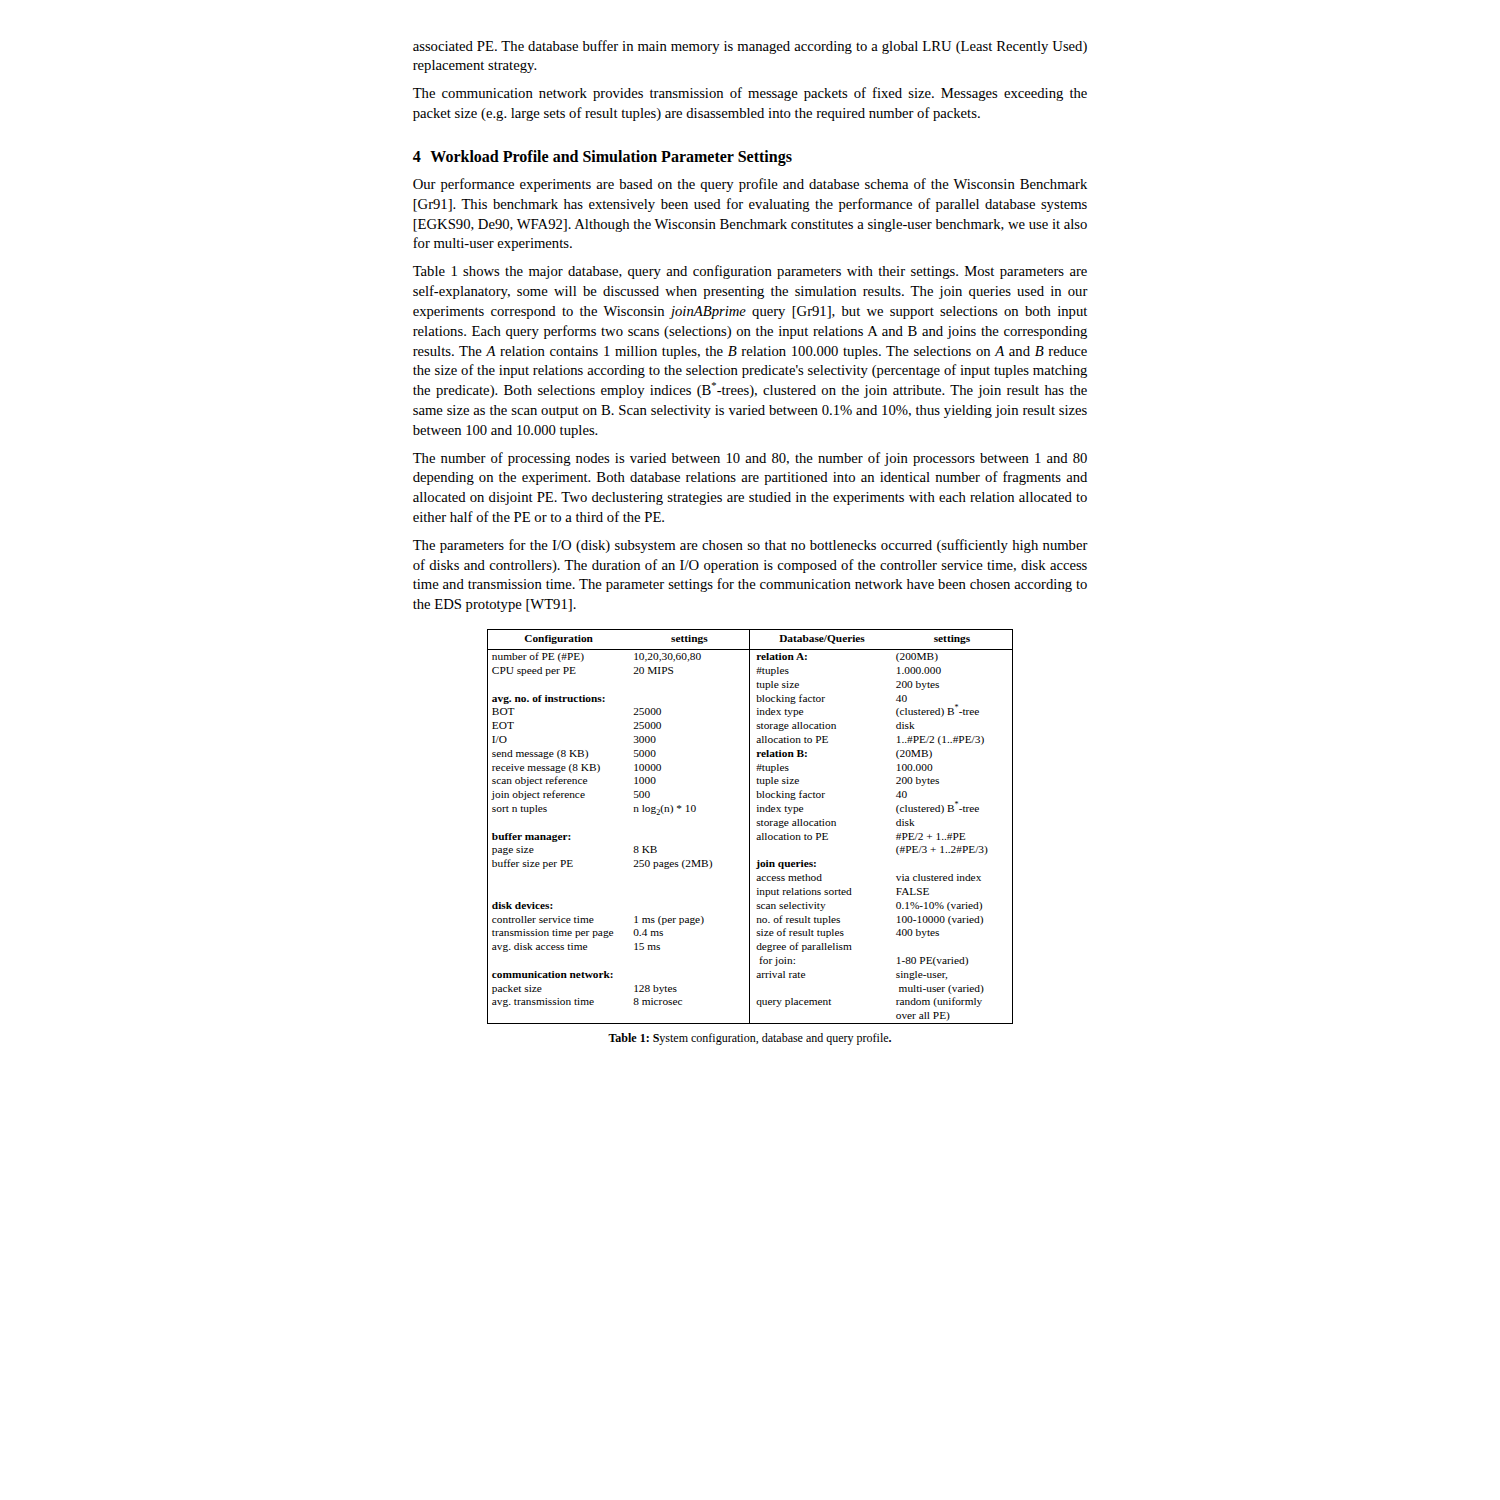associated PE. The database buffer in main memory is managed according to a global LRU (Least Recently Used) replacement strategy.
The communication network provides transmission of message packets of fixed size. Messages exceeding the packet size (e.g. large sets of result tuples) are disassembled into the required number of packets.
4 Workload Profile and Simulation Parameter Settings
Our performance experiments are based on the query profile and database schema of the Wisconsin Benchmark [Gr91]. This benchmark has extensively been used for evaluating the performance of parallel database systems [EGKS90, De90, WFA92]. Although the Wisconsin Benchmark constitutes a single-user benchmark, we use it also for multi-user experiments.
Table 1 shows the major database, query and configuration parameters with their settings. Most parameters are self-explanatory, some will be discussed when presenting the simulation results. The join queries used in our experiments correspond to the Wisconsin joinABprime query [Gr91], but we support selections on both input relations. Each query performs two scans (selections) on the input relations A and B and joins the corresponding results. The A relation contains 1 million tuples, the B relation 100.000 tuples. The selections on A and B reduce the size of the input relations according to the selection predicate's selectivity (percentage of input tuples matching the predicate). Both selections employ indices (B*-trees), clustered on the join attribute. The join result has the same size as the scan output on B. Scan selectivity is varied between 0.1% and 10%, thus yielding join result sizes between 100 and 10.000 tuples.
The number of processing nodes is varied between 10 and 80, the number of join processors between 1 and 80 depending on the experiment. Both database relations are partitioned into an identical number of fragments and allocated on disjoint PE. Two declustering strategies are studied in the experiments with each relation allocated to either half of the PE or to a third of the PE.
The parameters for the I/O (disk) subsystem are chosen so that no bottlenecks occurred (sufficiently high number of disks and controllers). The duration of an I/O operation is composed of the controller service time, disk access time and transmission time. The parameter settings for the communication network have been chosen according to the EDS prototype [WT91].
| Configuration | settings | Database/Queries | settings |
| --- | --- | --- | --- |
| number of PE (#PE) | 10,20,30,60,80 | relation A: | (200MB) |
| CPU speed per PE | 20 MIPS | #tuples | 1.000.000 |
| | | tuple size | 200 bytes |
| avg. no. of instructions: | | blocking factor | 40 |
| BOT | 25000 | index type | (clustered) B * -tree |
| EOT | 25000 | storage allocation | disk |
| I/O | 3000 | allocation to PE | 1..#PE/2 (1..#PE/3) |
| send message (8 KB) | 5000 | relation B: | (20MB) |
| receive message (8 KB) | 10000 | #tuples | 100.000 |
| scan object reference | 1000 | tuple size | 200 bytes |
| join object reference | 500 | blocking factor | 40 |
| sort n tuples | n log 2 (n) * 10 | index type | (clustered) B * -tree |
| | | storage allocation | disk |
| buffer manager: | | allocation to PE | #PE/2 + 1..#PE |
| page size | 8 KB | | (#PE/3 + 1..2#PE/3) |
| buffer size per PE | 250 pages (2MB) | join queries: | |
| | | access method | via clustered index |
| | | input relations sorted | FALSE |
| disk devices: | | scan selectivity | 0.1%-10% (varied) |
| controller service time | 1 ms (per page) | no. of result tuples | 100-10000 (varied) |
| transmission time per page | 0.4 ms | size of result tuples | 400 bytes |
| avg. disk access time | 15 ms | degree of parallelism | |
| | | for join: | 1-80 PE(varied) |
| communication network: | | arrival rate | single-user, |
| packet size | 128 bytes | | multi-user (varied) |
| avg. transmission time | 8 microsec | query placement | random (uniformly |
| | | | over all PE) |
Table 1: System configuration, database and query profile.